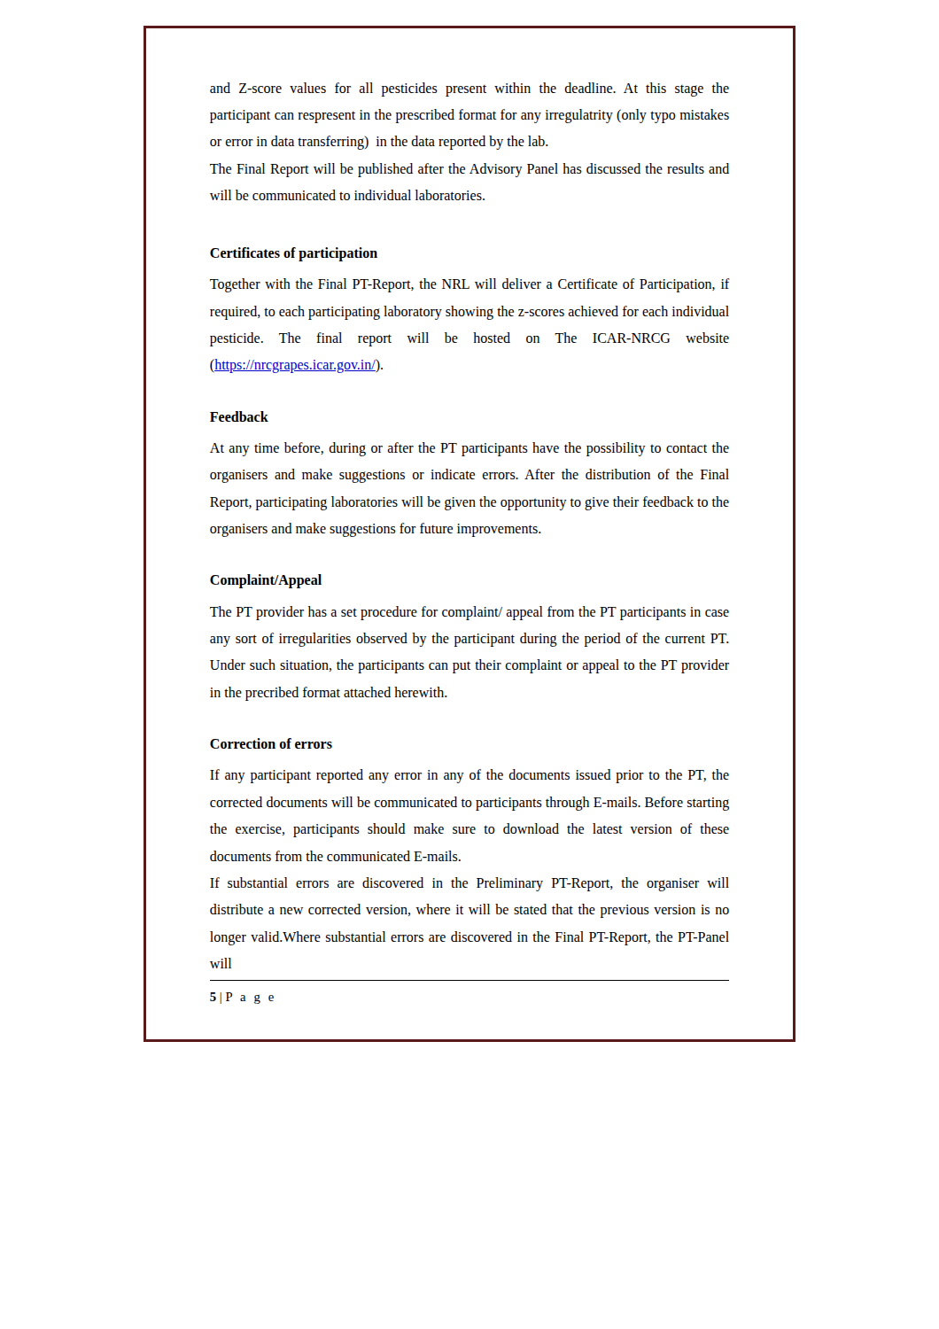and Z-score values for all pesticides present within the deadline. At this stage the participant can respresent in the prescribed format for any irregulatrity (only typo mistakes or error in data transferring) in the data reported by the lab.
The Final Report will be published after the Advisory Panel has discussed the results and will be communicated to individual laboratories.
Certificates of participation
Together with the Final PT-Report, the NRL will deliver a Certificate of Participation, if required, to each participating laboratory showing the z-scores achieved for each individual pesticide. The final report will be hosted on The ICAR-NRCG website (https://nrcgrapes.icar.gov.in/).
Feedback
At any time before, during or after the PT participants have the possibility to contact the organisers and make suggestions or indicate errors. After the distribution of the Final Report, participating laboratories will be given the opportunity to give their feedback to the organisers and make suggestions for future improvements.
Complaint/Appeal
The PT provider has a set procedure for complaint/ appeal from the PT participants in case any sort of irregularities observed by the participant during the period of the current PT. Under such situation, the participants can put their complaint or appeal to the PT provider in the precribed format attached herewith.
Correction of errors
If any participant reported any error in any of the documents issued prior to the PT, the corrected documents will be communicated to participants through E-mails. Before starting the exercise, participants should make sure to download the latest version of these documents from the communicated E-mails.
If substantial errors are discovered in the Preliminary PT-Report, the organiser will distribute a new corrected version, where it will be stated that the previous version is no longer valid.Where substantial errors are discovered in the Final PT-Report, the PT-Panel will
5 | P a g e